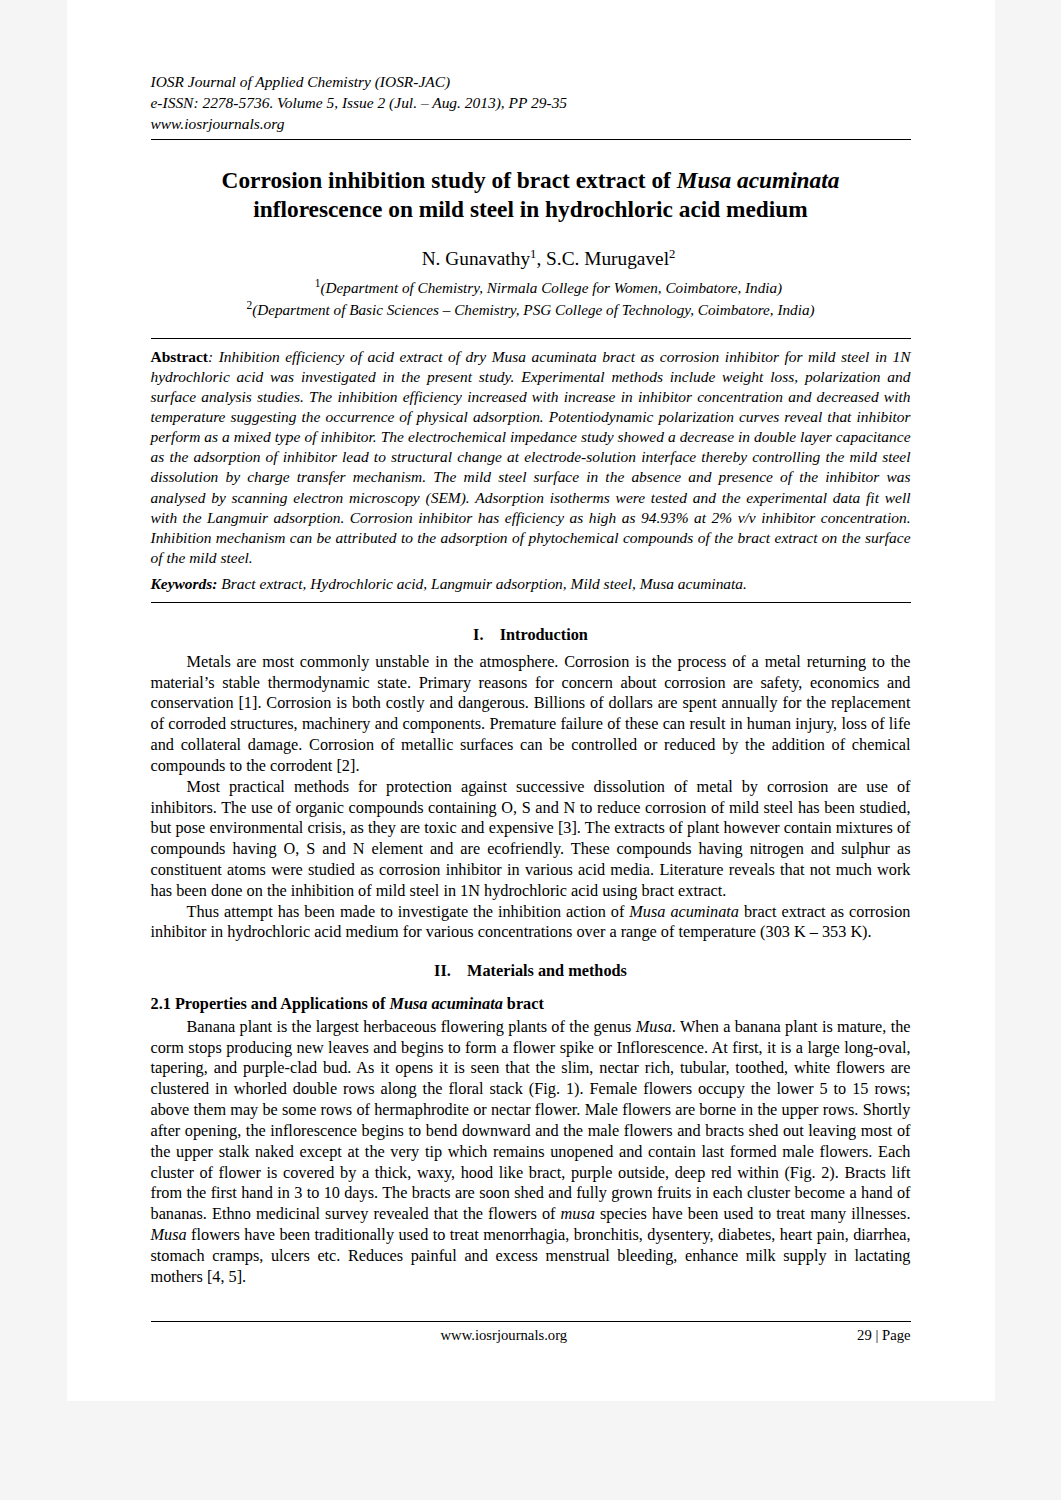IOSR Journal of Applied Chemistry (IOSR-JAC)
e-ISSN: 2278-5736. Volume 5, Issue 2 (Jul. – Aug. 2013), PP 29-35
www.iosrjournals.org
Corrosion inhibition study of bract extract of Musa acuminata
inflorescence on mild steel in hydrochloric acid medium
N. Gunavathy1, S.C. Murugavel2
1(Department of Chemistry, Nirmala College for Women, Coimbatore, India)
2(Department of Basic Sciences – Chemistry, PSG College of Technology, Coimbatore, India)
Abstract: Inhibition efficiency of acid extract of dry Musa acuminata bract as corrosion inhibitor for mild steel in 1N hydrochloric acid was investigated in the present study. Experimental methods include weight loss, polarization and surface analysis studies. The inhibition efficiency increased with increase in inhibitor concentration and decreased with temperature suggesting the occurrence of physical adsorption. Potentiodynamic polarization curves reveal that inhibitor perform as a mixed type of inhibitor. The electrochemical impedance study showed a decrease in double layer capacitance as the adsorption of inhibitor lead to structural change at electrode-solution interface thereby controlling the mild steel dissolution by charge transfer mechanism. The mild steel surface in the absence and presence of the inhibitor was analysed by scanning electron microscopy (SEM). Adsorption isotherms were tested and the experimental data fit well with the Langmuir adsorption. Corrosion inhibitor has efficiency as high as 94.93% at 2% v/v inhibitor concentration. Inhibition mechanism can be attributed to the adsorption of phytochemical compounds of the bract extract on the surface of the mild steel.
Keywords: Bract extract, Hydrochloric acid, Langmuir adsorption, Mild steel, Musa acuminata.
I. Introduction
Metals are most commonly unstable in the atmosphere. Corrosion is the process of a metal returning to the material’s stable thermodynamic state. Primary reasons for concern about corrosion are safety, economics and conservation [1]. Corrosion is both costly and dangerous. Billions of dollars are spent annually for the replacement of corroded structures, machinery and components. Premature failure of these can result in human injury, loss of life and collateral damage. Corrosion of metallic surfaces can be controlled or reduced by the addition of chemical compounds to the corrodent [2].
Most practical methods for protection against successive dissolution of metal by corrosion are use of inhibitors. The use of organic compounds containing O, S and N to reduce corrosion of mild steel has been studied, but pose environmental crisis, as they are toxic and expensive [3]. The extracts of plant however contain mixtures of compounds having O, S and N element and are ecofriendly. These compounds having nitrogen and sulphur as constituent atoms were studied as corrosion inhibitor in various acid media. Literature reveals that not much work has been done on the inhibition of mild steel in 1N hydrochloric acid using bract extract.
Thus attempt has been made to investigate the inhibition action of Musa acuminata bract extract as corrosion inhibitor in hydrochloric acid medium for various concentrations over a range of temperature (303 K – 353 K).
II. Materials and methods
2.1 Properties and Applications of Musa acuminata bract
Banana plant is the largest herbaceous flowering plants of the genus Musa. When a banana plant is mature, the corm stops producing new leaves and begins to form a flower spike or Inflorescence. At first, it is a large long-oval, tapering, and purple-clad bud. As it opens it is seen that the slim, nectar rich, tubular, toothed, white flowers are clustered in whorled double rows along the floral stack (Fig. 1). Female flowers occupy the lower 5 to 15 rows; above them may be some rows of hermaphrodite or nectar flower. Male flowers are borne in the upper rows. Shortly after opening, the inflorescence begins to bend downward and the male flowers and bracts shed out leaving most of the upper stalk naked except at the very tip which remains unopened and contain last formed male flowers. Each cluster of flower is covered by a thick, waxy, hood like bract, purple outside, deep red within (Fig. 2). Bracts lift from the first hand in 3 to 10 days. The bracts are soon shed and fully grown fruits in each cluster become a hand of bananas. Ethno medicinal survey revealed that the flowers of musa species have been used to treat many illnesses. Musa flowers have been traditionally used to treat menorrhagia, bronchitis, dysentery, diabetes, heart pain, diarrhea, stomach cramps, ulcers etc. Reduces painful and excess menstrual bleeding, enhance milk supply in lactating mothers [4, 5].
www.iosrjournals.org 29 | Page